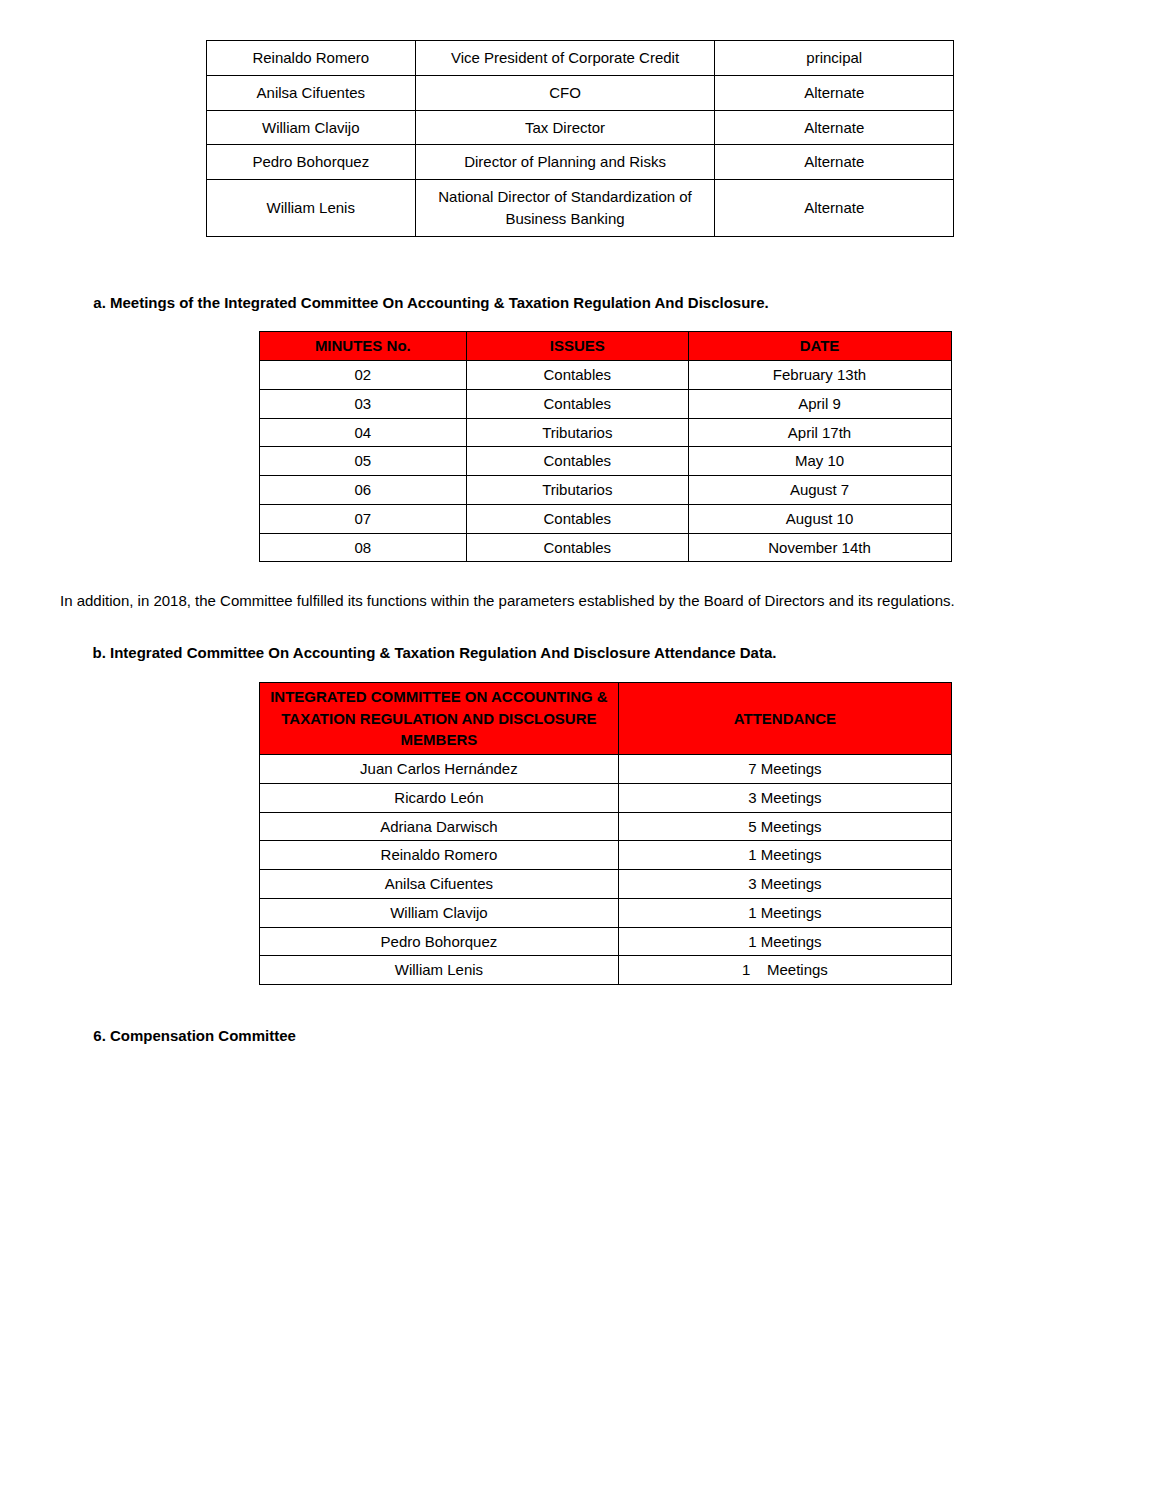| Reinaldo Romero | Vice President of Corporate Credit | principal |
| Anilsa Cifuentes | CFO | Alternate |
| William Clavijo | Tax Director | Alternate |
| Pedro Bohorquez | Director of Planning and Risks | Alternate |
| William Lenis | National Director of Standardization of Business Banking | Alternate |
Meetings of the Integrated Committee On Accounting & Taxation Regulation And Disclosure.
| MINUTES No. | ISSUES | DATE |
| 02 | Contables | February 13th |
| 03 | Contables | April 9 |
| 04 | Tributarios | April 17th |
| 05 | Contables | May 10 |
| 06 | Tributarios | August 7 |
| 07 | Contables | August 10 |
| 08 | Contables | November 14th |
In addition, in 2018, the Committee fulfilled its functions within the parameters established by the Board of Directors and its regulations.
Integrated Committee On Accounting & Taxation Regulation And Disclosure Attendance Data.
| INTEGRATED COMMITTEE ON ACCOUNTING & TAXATION REGULATION AND DISCLOSURE MEMBERS | ATTENDANCE |
| Juan Carlos Hernández | 7 Meetings |
| Ricardo León | 3 Meetings |
| Adriana Darwisch | 5 Meetings |
| Reinaldo Romero | 1 Meetings |
| Anilsa Cifuentes | 3 Meetings |
| William Clavijo | 1 Meetings |
| Pedro Bohorquez | 1 Meetings |
| William Lenis | 1 Meetings |
Compensation Committee